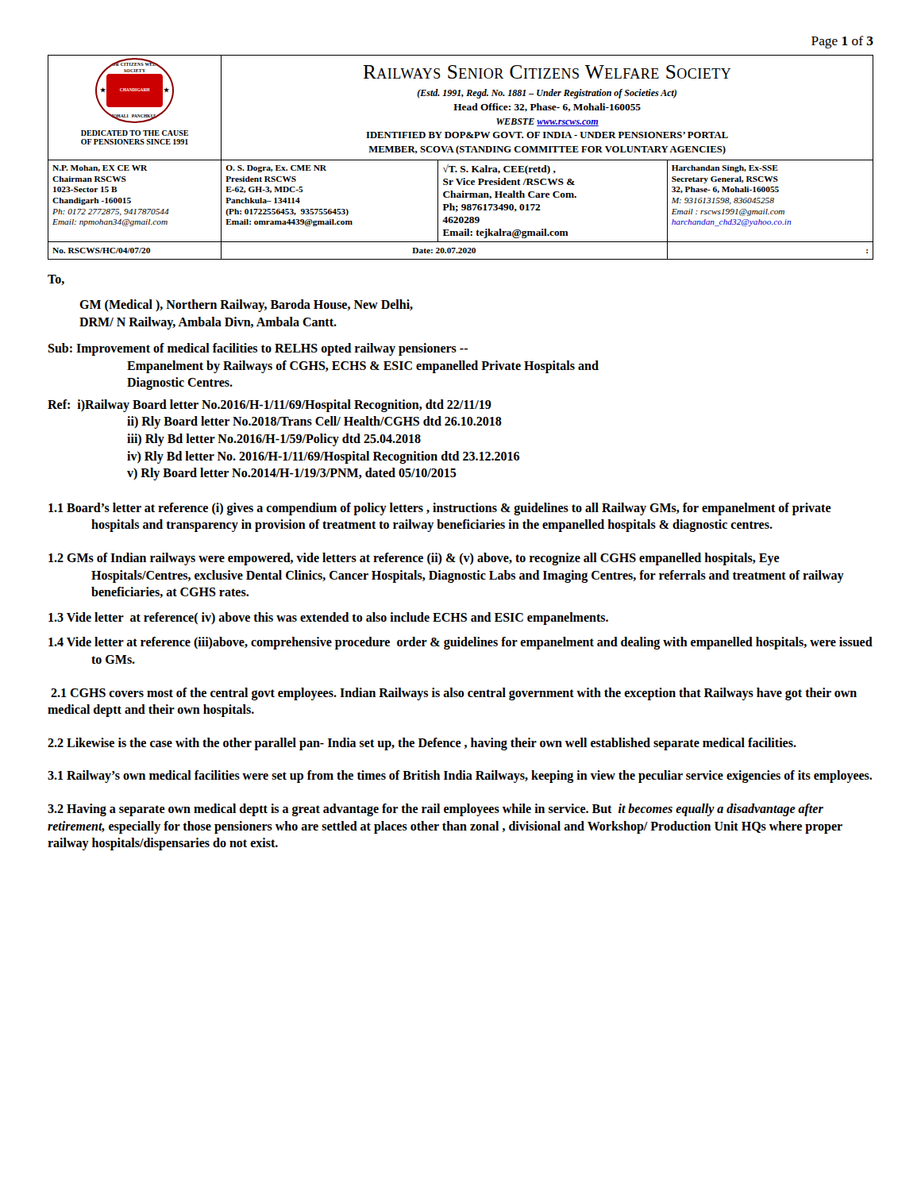Page 1 of 3
| SENIOR CITIZENS WELFARE SOCIETY CHANDIGARH ★ ★ MOHALI PANCHKULA DEDICATED TO THE CAUSE OF PENSIONERS SINCE 1991 | Railways Senior Citizens Welfare Society (Estd. 1991, Regd. No. 1881 – Under Registration of Societies Act) Head Office: 32, Phase- 6, Mohali-160055 WEBSTE www.rscws.com IDENTIFIED BY DOP&PW GOVT. OF INDIA - UNDER PENSIONERS’ PORTAL MEMBER, SCOVA (STANDING COMMITTEE FOR VOLUNTARY AGENCIES) |
| N.P. Mohan, EX CE WR Chairman RSCWS 1023-Sector 15 B Chandigarh -160015 Ph: 0172 2772875, 9417870544 Email: npmohan34@gmail.com | O. S. Dogra, Ex. CME NR President RSCWS E-62, GH-3, MDC-5 Panchkula– 134114 (Ph: 01722556453, 9357556453) Email: omrama4439@gmail.com | √T. S. Kalra, CEE(retd) , Sr Vice President /RSCWS & Chairman, Health Care Com. Ph; 9876173490, 0172 4620289 Email: tejkalra@gmail.com | Harchandan Singh, Ex-SSE Secretary General, RSCWS 32, Phase- 6, Mohali-160055 M: 9316131598, 836045258 Email : rscws1991@gmail.com harchandan_chd32@yahoo.co.in |
| No. RSCWS/HC/04/07/20 | Date: 20.07.2020 | : |
To,
GM (Medical ), Northern Railway, Baroda House, New Delhi,
DRM/ N Railway, Ambala Divn, Ambala Cantt.
Sub: Improvement of medical facilities to RELHS opted railway pensioners --
Empanelment by Railways of CGHS, ECHS & ESIC empanelled Private Hospitals and
Diagnostic Centres.
Ref: i)Railway Board letter No.2016/H-1/11/69/Hospital Recognition, dtd 22/11/19
ii) Rly Board letter No.2018/Trans Cell/ Health/CGHS dtd 26.10.2018
iii) Rly Bd letter No.2016/H-1/59/Policy dtd 25.04.2018
iv) Rly Bd letter No. 2016/H-1/11/69/Hospital Recognition dtd 23.12.2016
v) Rly Board letter No.2014/H-1/19/3/PNM, dated 05/10/2015
1.1 Board’s letter at reference (i) gives a compendium of policy letters , instructions & guidelines to all Railway GMs, for empanelment of private hospitals and transparency in provision of treatment to railway beneficiaries in the empanelled hospitals & diagnostic centres.
1.2 GMs of Indian railways were empowered, vide letters at reference (ii) & (v) above, to recognize all CGHS empanelled hospitals, Eye Hospitals/Centres, exclusive Dental Clinics, Cancer Hospitals, Diagnostic Labs and Imaging Centres, for referrals and treatment of railway beneficiaries, at CGHS rates.
1.3 Vide letter at reference( iv) above this was extended to also include ECHS and ESIC empanelments.
1.4 Vide letter at reference (iii)above, comprehensive procedure order & guidelines for empanelment and dealing with empanelled hospitals, were issued to GMs.
2.1 CGHS covers most of the central govt employees. Indian Railways is also central government with the exception that Railways have got their own medical deptt and their own hospitals.
2.2 Likewise is the case with the other parallel pan- India set up, the Defence , having their own well established separate medical facilities.
3.1 Railway’s own medical facilities were set up from the times of British India Railways, keeping in view the peculiar service exigencies of its employees.
3.2 Having a separate own medical deptt is a great advantage for the rail employees while in service. But it becomes equally a disadvantage after retirement, especially for those pensioners who are settled at places other than zonal , divisional and Workshop/ Production Unit HQs where proper railway hospitals/dispensaries do not exist.